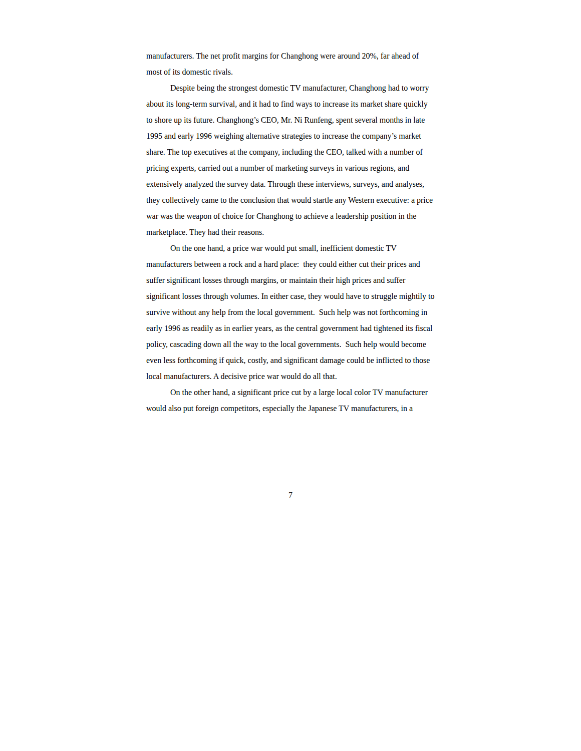manufacturers. The net profit margins for Changhong were around 20%, far ahead of most of its domestic rivals.
Despite being the strongest domestic TV manufacturer, Changhong had to worry about its long-term survival, and it had to find ways to increase its market share quickly to shore up its future. Changhong’s CEO, Mr. Ni Runfeng, spent several months in late 1995 and early 1996 weighing alternative strategies to increase the company’s market share. The top executives at the company, including the CEO, talked with a number of pricing experts, carried out a number of marketing surveys in various regions, and extensively analyzed the survey data. Through these interviews, surveys, and analyses, they collectively came to the conclusion that would startle any Western executive: a price war was the weapon of choice for Changhong to achieve a leadership position in the marketplace. They had their reasons.
On the one hand, a price war would put small, inefficient domestic TV manufacturers between a rock and a hard place: they could either cut their prices and suffer significant losses through margins, or maintain their high prices and suffer significant losses through volumes. In either case, they would have to struggle mightily to survive without any help from the local government. Such help was not forthcoming in early 1996 as readily as in earlier years, as the central government had tightened its fiscal policy, cascading down all the way to the local governments. Such help would become even less forthcoming if quick, costly, and significant damage could be inflicted to those local manufacturers. A decisive price war would do all that.
On the other hand, a significant price cut by a large local color TV manufacturer would also put foreign competitors, especially the Japanese TV manufacturers, in a
7